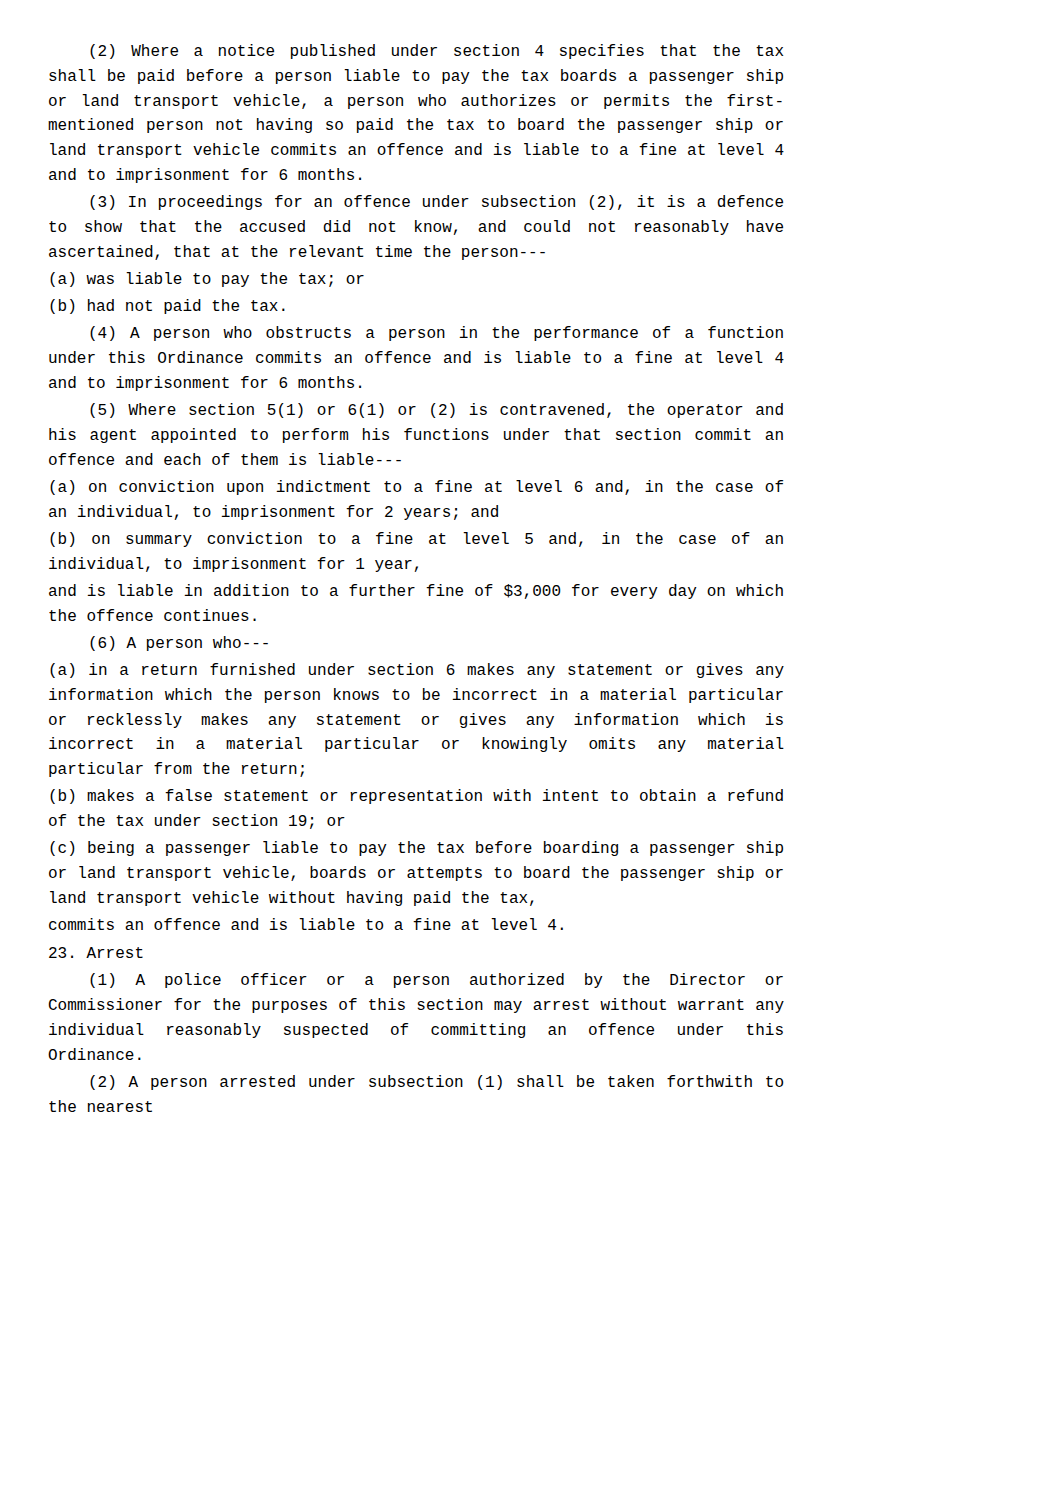(2) Where a notice published under section 4 specifies that the tax shall be paid before a person liable to pay the tax boards a passenger ship or land transport vehicle, a person who authorizes or permits the first-mentioned person not having so paid the tax to board the passenger ship or land transport vehicle commits an offence and is liable to a fine at level 4 and to imprisonment for 6 months.
(3) In proceedings for an offence under subsection (2), it is a defence to show that the accused did not know, and could not reasonably have ascertained, that at the relevant time the person---
(a) was liable to pay the tax; or
(b) had not paid the tax.
(4) A person who obstructs a person in the performance of a function under this Ordinance commits an offence and is liable to a fine at level 4 and to imprisonment for 6 months.
(5) Where section 5(1) or 6(1) or (2) is contravened, the operator and his agent appointed to perform his functions under that section commit an offence and each of them is liable---
(a) on conviction upon indictment to a fine at level 6 and, in the case of an individual, to imprisonment for 2 years; and
(b) on summary conviction to a fine at level 5 and, in the case of an individual, to imprisonment for 1 year,
and is liable in addition to a further fine of $3,000 for every day on which the offence continues.
(6) A person who---
(a) in a return furnished under section 6 makes any statement or gives any information which the person knows to be incorrect in a material particular or recklessly makes any statement or gives any information which is incorrect in a material particular or knowingly omits any material particular from the return;
(b) makes a false statement or representation with intent to obtain a refund of the tax under section 19; or
(c) being a passenger liable to pay the tax before boarding a passenger ship or land transport vehicle, boards or attempts to board the passenger ship or land transport vehicle without having paid the tax,
commits an offence and is liable to a fine at level 4.
23. Arrest
(1) A police officer or a person authorized by the Director or Commissioner for the purposes of this section may arrest without warrant any individual reasonably suspected of committing an offence under this Ordinance.
(2) A person arrested under subsection (1) shall be taken forthwith to the nearest